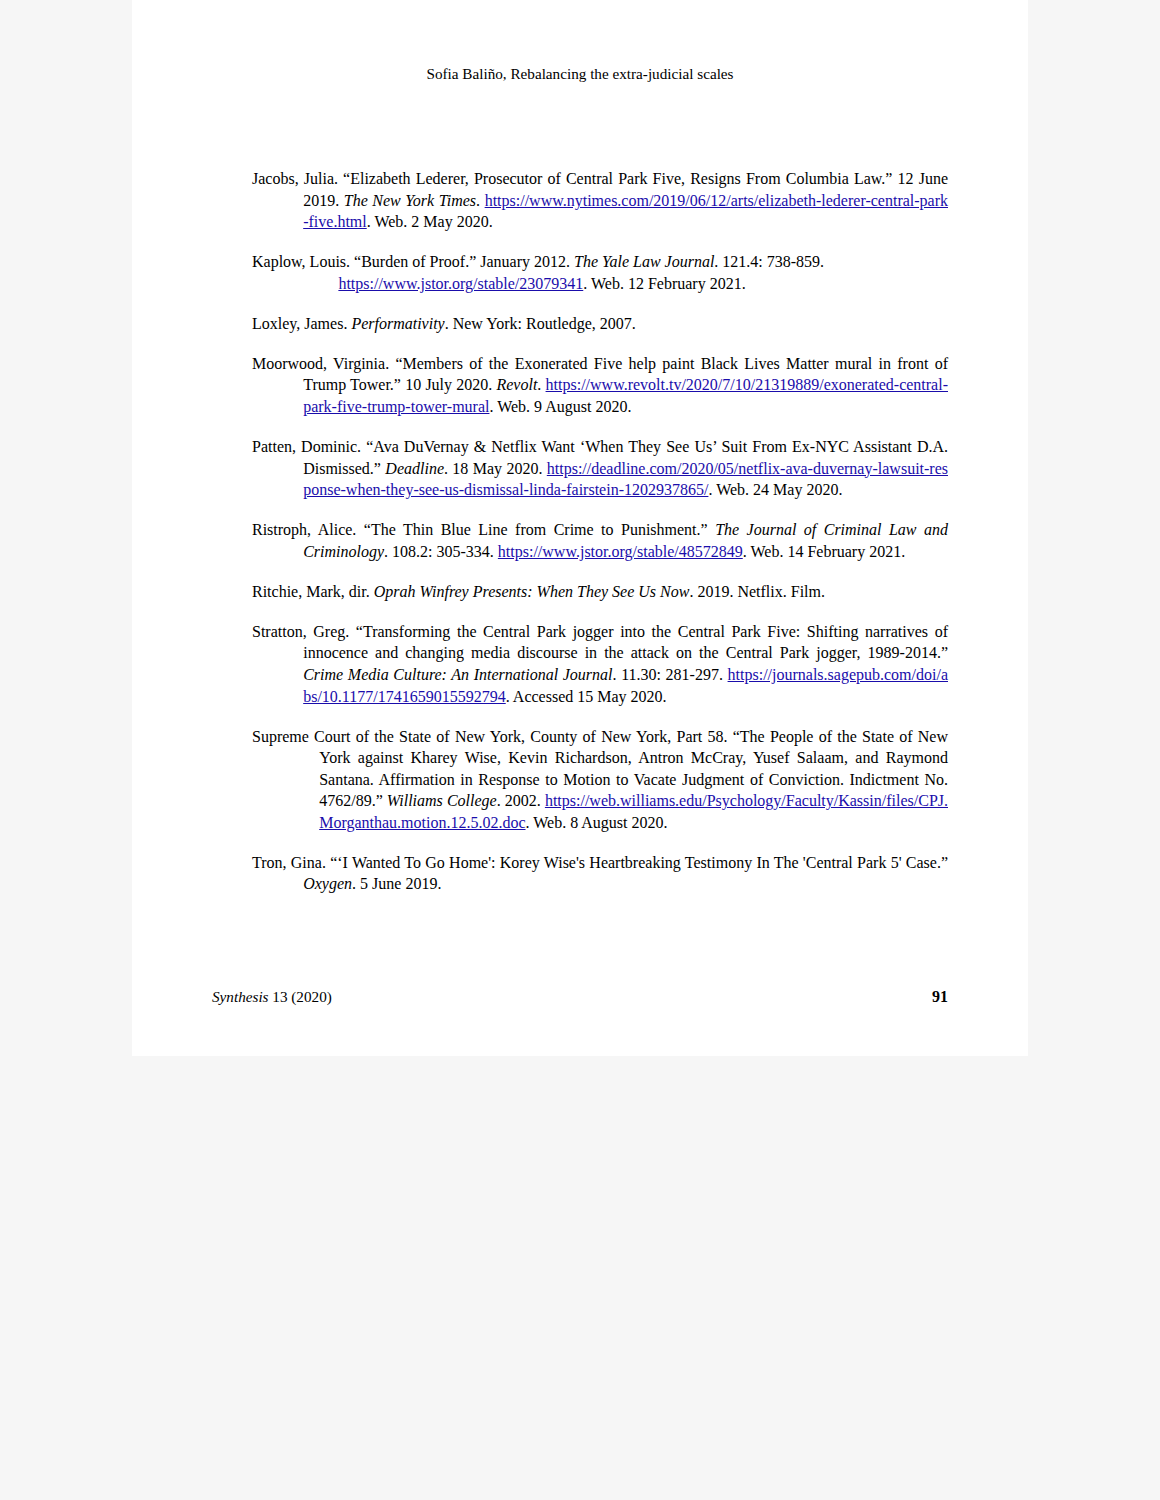Sofia Baliño, Rebalancing the extra-judicial scales
Jacobs, Julia. “Elizabeth Lederer, Prosecutor of Central Park Five, Resigns From Columbia Law.” 12 June 2019. The New York Times. https://www.nytimes.com/2019/06/12/arts/elizabeth-lederer-central-park-five.html. Web. 2 May 2020.
Kaplow, Louis. “Burden of Proof.” January 2012. The Yale Law Journal. 121.4: 738-859.
https://www.jstor.org/stable/23079341. Web. 12 February 2021.
Loxley, James. Performativity. New York: Routledge, 2007.
Moorwood, Virginia. “Members of the Exonerated Five help paint Black Lives Matter mural in front of Trump Tower.” 10 July 2020. Revolt. https://www.revolt.tv/2020/7/10/21319889/exonerated-central-park-five-trump-tower-mural. Web. 9 August 2020.
Patten, Dominic. “Ava DuVernay & Netflix Want ‘When They See Us’ Suit From Ex-NYC Assistant D.A. Dismissed.” Deadline. 18 May 2020. https://deadline.com/2020/05/netflix-ava-duvernay-lawsuit-response-when-they-see-us-dismissal-linda-fairstein-1202937865/. Web. 24 May 2020.
Ristroph, Alice. “The Thin Blue Line from Crime to Punishment.” The Journal of Criminal Law and Criminology. 108.2: 305-334. https://www.jstor.org/stable/48572849. Web. 14 February 2021.
Ritchie, Mark, dir. Oprah Winfrey Presents: When They See Us Now. 2019. Netflix. Film.
Stratton, Greg. “Transforming the Central Park jogger into the Central Park Five: Shifting narratives of innocence and changing media discourse in the attack on the Central Park jogger, 1989-2014.” Crime Media Culture: An International Journal. 11.30: 281-297. https://journals.sagepub.com/doi/abs/10.1177/1741659015592794. Accessed 15 May 2020.
Supreme Court of the State of New York, County of New York, Part 58. “The People of the State of New York against Kharey Wise, Kevin Richardson, Antron McCray, Yusef Salaam, and Raymond Santana. Affirmation in Response to Motion to Vacate Judgment of Conviction. Indictment No. 4762/89.” Williams College. 2002. https://web.williams.edu/Psychology/Faculty/Kassin/files/CPJ.Morganthau.motion.12.5.02.doc. Web. 8 August 2020.
Tron, Gina. “‘I Wanted To Go Home': Korey Wise's Heartbreaking Testimony In The 'Central Park 5' Case.” Oxygen. 5 June 2019.
Synthesis 13 (2020) 91